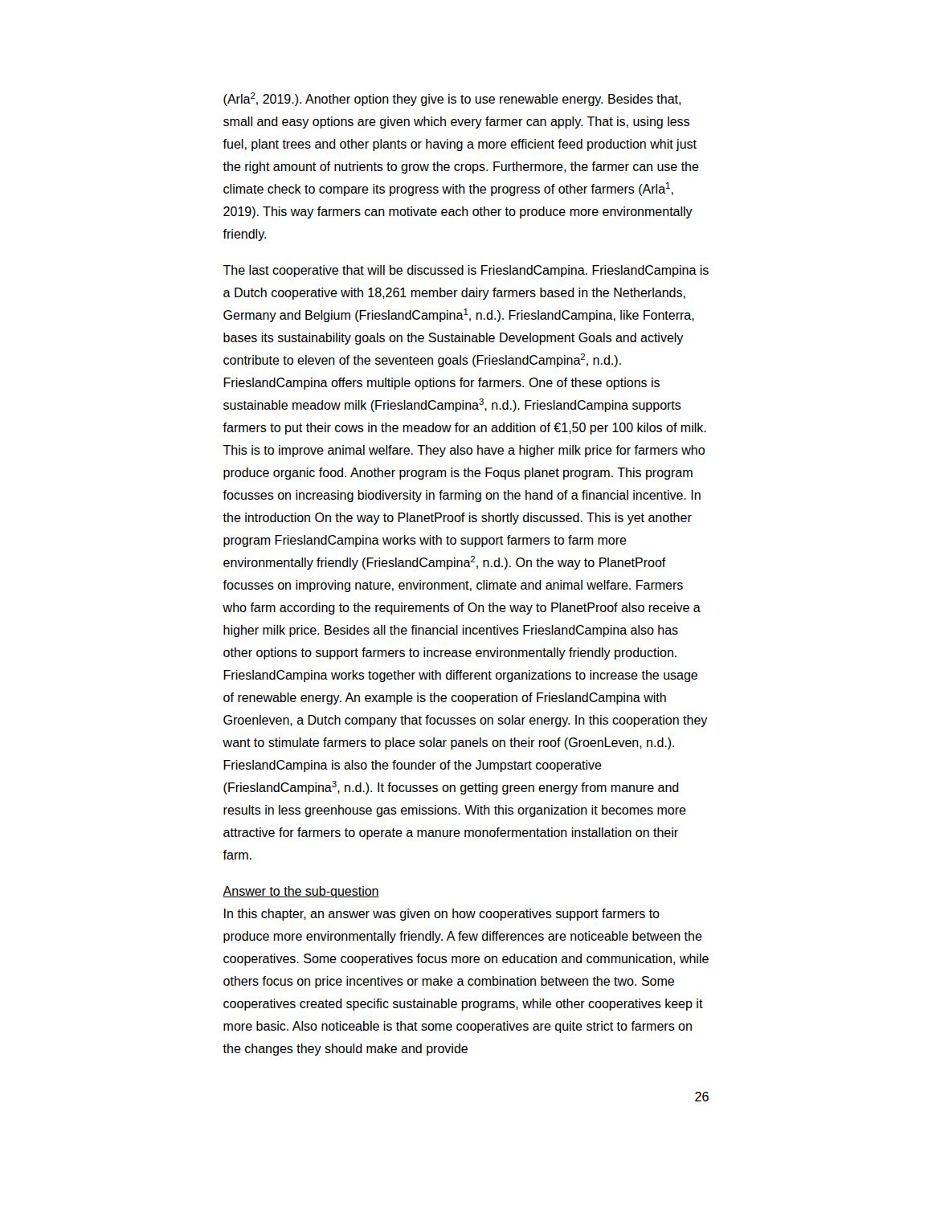(Arla2, 2019.). Another option they give is to use renewable energy. Besides that, small and easy options are given which every farmer can apply. That is, using less fuel, plant trees and other plants or having a more efficient feed production whit just the right amount of nutrients to grow the crops. Furthermore, the farmer can use the climate check to compare its progress with the progress of other farmers (Arla1, 2019). This way farmers can motivate each other to produce more environmentally friendly.
The last cooperative that will be discussed is FrieslandCampina. FrieslandCampina is a Dutch cooperative with 18,261 member dairy farmers based in the Netherlands, Germany and Belgium (FrieslandCampina1, n.d.). FrieslandCampina, like Fonterra, bases its sustainability goals on the Sustainable Development Goals and actively contribute to eleven of the seventeen goals (FrieslandCampina2, n.d.). FrieslandCampina offers multiple options for farmers. One of these options is sustainable meadow milk (FrieslandCampina3, n.d.). FrieslandCampina supports farmers to put their cows in the meadow for an addition of €1,50 per 100 kilos of milk. This is to improve animal welfare. They also have a higher milk price for farmers who produce organic food. Another program is the Foqus planet program. This program focusses on increasing biodiversity in farming on the hand of a financial incentive. In the introduction On the way to PlanetProof is shortly discussed. This is yet another program FrieslandCampina works with to support farmers to farm more environmentally friendly (FrieslandCampina2, n.d.). On the way to PlanetProof focusses on improving nature, environment, climate and animal welfare. Farmers who farm according to the requirements of On the way to PlanetProof also receive a higher milk price. Besides all the financial incentives FrieslandCampina also has other options to support farmers to increase environmentally friendly production. FrieslandCampina works together with different organizations to increase the usage of renewable energy. An example is the cooperation of FrieslandCampina with Groenleven, a Dutch company that focusses on solar energy. In this cooperation they want to stimulate farmers to place solar panels on their roof (GroenLeven, n.d.). FrieslandCampina is also the founder of the Jumpstart cooperative (FrieslandCampina3, n.d.). It focusses on getting green energy from manure and results in less greenhouse gas emissions. With this organization it becomes more attractive for farmers to operate a manure monofermentation installation on their farm.
Answer to the sub-question
In this chapter, an answer was given on how cooperatives support farmers to produce more environmentally friendly. A few differences are noticeable between the cooperatives. Some cooperatives focus more on education and communication, while others focus on price incentives or make a combination between the two. Some cooperatives created specific sustainable programs, while other cooperatives keep it more basic. Also noticeable is that some cooperatives are quite strict to farmers on the changes they should make and provide
26